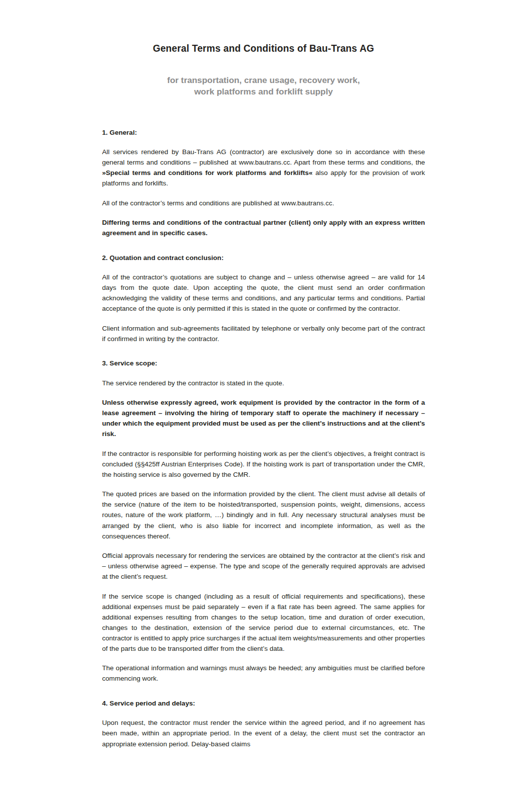General Terms and Conditions of Bau-Trans AG
for transportation, crane usage, recovery work,
work platforms and forklift supply
1. General:
All services rendered by Bau-Trans AG (contractor) are exclusively done so in accordance with these general terms and conditions – published at www.bautrans.cc. Apart from these terms and conditions, the »Special terms and conditions for work platforms and forklifts« also apply for the provision of work platforms and forklifts.
All of the contractor’s terms and conditions are published at www.bautrans.cc.
Differing terms and conditions of the contractual partner (client) only apply with an express written agreement and in specific cases.
2. Quotation and contract conclusion:
All of the contractor’s quotations are subject to change and – unless otherwise agreed – are valid for 14 days from the quote date. Upon accepting the quote, the client must send an order confirmation acknowledging the validity of these terms and conditions, and any particular terms and conditions. Partial acceptance of the quote is only permitted if this is stated in the quote or confirmed by the contractor.
Client information and sub-agreements facilitated by telephone or verbally only become part of the contract if confirmed in writing by the contractor.
3. Service scope:
The service rendered by the contractor is stated in the quote.
Unless otherwise expressly agreed, work equipment is provided by the contractor in the form of a lease agreement – involving the hiring of temporary staff to operate the machinery if necessary – under which the equipment provided must be used as per the client’s instructions and at the client’s risk.
If the contractor is responsible for performing hoisting work as per the client’s objectives, a freight contract is concluded (§§425ff Austrian Enterprises Code). If the hoisting work is part of transportation under the CMR, the hoisting service is also governed by the CMR.
The quoted prices are based on the information provided by the client. The client must advise all details of the service (nature of the item to be hoisted/transported, suspension points, weight, dimensions, access routes, nature of the work platform, …) bindingly and in full. Any necessary structural analyses must be arranged by the client, who is also liable for incorrect and incomplete information, as well as the consequences thereof.
Official approvals necessary for rendering the services are obtained by the contractor at the client’s risk and – unless otherwise agreed – expense. The type and scope of the generally required approvals are advised at the client’s request.
If the service scope is changed (including as a result of official requirements and specifications), these additional expenses must be paid separately – even if a flat rate has been agreed. The same applies for additional expenses resulting from changes to the setup location, time and duration of order execution, changes to the destination, extension of the service period due to external circumstances, etc. The contractor is entitled to apply price surcharges if the actual item weights/measurements and other properties of the parts due to be transported differ from the client’s data.
The operational information and warnings must always be heeded; any ambiguities must be clarified before commencing work.
4. Service period and delays:
Upon request, the contractor must render the service within the agreed period, and if no agreement has been made, within an appropriate period. In the event of a delay, the client must set the contractor an appropriate extension period. Delay-based claims